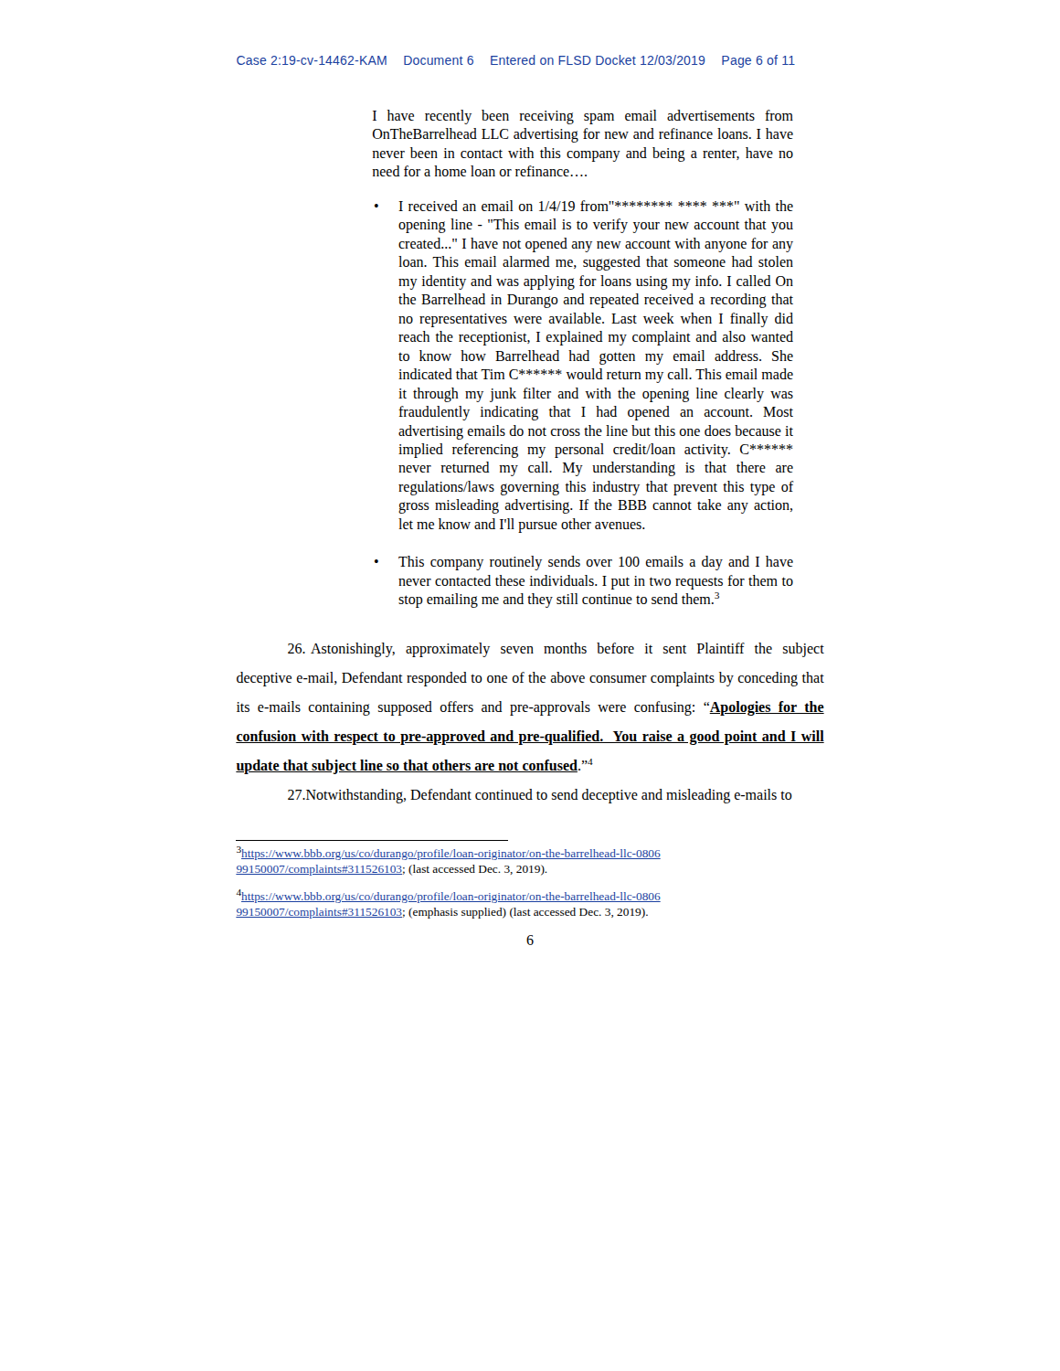Case 2:19-cv-14462-KAM Document 6 Entered on FLSD Docket 12/03/2019 Page 6 of 11
I have recently been receiving spam email advertisements from OnTheBarrelhead LLC advertising for new and refinance loans. I have never been in contact with this company and being a renter, have no need for a home loan or refinance….
I received an email on 1/4/19 from"******** **** ***" with the opening line - "This email is to verify your new account that you created..." I have not opened any new account with anyone for any loan. This email alarmed me, suggested that someone had stolen my identity and was applying for loans using my info. I called On the Barrelhead in Durango and repeated received a recording that no representatives were available. Last week when I finally did reach the receptionist, I explained my complaint and also wanted to know how Barrelhead had gotten my email address. She indicated that Tim C****** would return my call. This email made it through my junk filter and with the opening line clearly was fraudulently indicating that I had opened an account. Most advertising emails do not cross the line but this one does because it implied referencing my personal credit/loan activity. C****** never returned my call. My understanding is that there are regulations/laws governing this industry that prevent this type of gross misleading advertising. If the BBB cannot take any action, let me know and I'll pursue other avenues.
This company routinely sends over 100 emails a day and I have never contacted these individuals. I put in two requests for them to stop emailing me and they still continue to send them.3
26. Astonishingly, approximately seven months before it sent Plaintiff the subject deceptive e-mail, Defendant responded to one of the above consumer complaints by conceding that its e-mails containing supposed offers and pre-approvals were confusing: “Apologies for the confusion with respect to pre-approved and pre-qualified. You raise a good point and I will update that subject line so that others are not confused.”4
27. Notwithstanding, Defendant continued to send deceptive and misleading e-mails to
3 https://www.bbb.org/us/co/durango/profile/loan-originator/on-the-barrelhead-llc-0806
99150007/complaints#311526103; (last accessed Dec. 3, 2019).
4 https://www.bbb.org/us/co/durango/profile/loan-originator/on-the-barrelhead-llc-0806
99150007/complaints#311526103; (emphasis supplied) (last accessed Dec. 3, 2019).
6